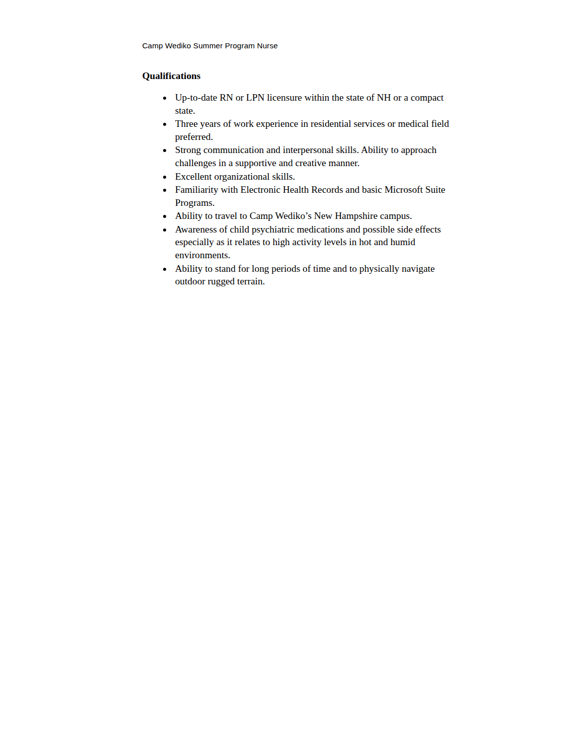Camp Wediko Summer Program Nurse
Qualifications
Up-to-date RN or LPN licensure within the state of NH or a compact state.
Three years of work experience in residential services or medical field preferred.
Strong communication and interpersonal skills. Ability to approach challenges in a supportive and creative manner.
Excellent organizational skills.
Familiarity with Electronic Health Records and basic Microsoft Suite Programs.
Ability to travel to Camp Wediko’s New Hampshire campus.
Awareness of child psychiatric medications and possible side effects especially as it relates to high activity levels in hot and humid environments.
Ability to stand for long periods of time and to physically navigate outdoor rugged terrain.